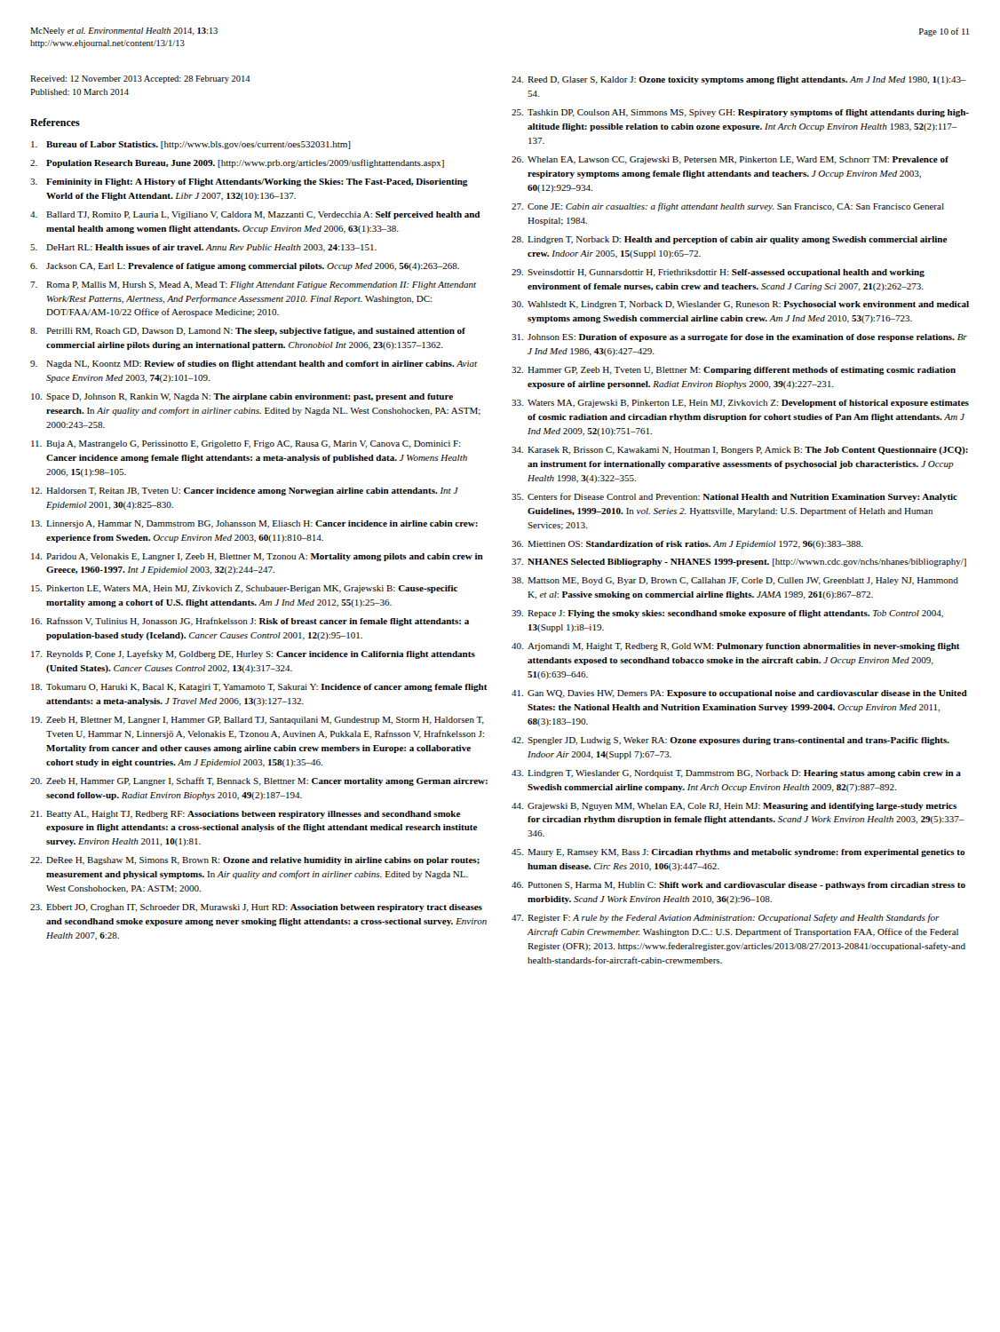McNeely et al. Environmental Health 2014, 13:13
http://www.ehjournal.net/content/13/1/13
Page 10 of 11
Received: 12 November 2013 Accepted: 28 February 2014
Published: 10 March 2014
References
Bureau of Labor Statistics. [http://www.bls.gov/oes/current/oes532031.htm]
Population Research Bureau, June 2009. [http://www.prb.org/articles/2009/usflightattendants.aspx]
Femininity in Flight: A History of Flight Attendants/Working the Skies: The Fast-Paced, Disorienting World of the Flight Attendant. Libr J 2007, 132(10):136–137.
Ballard TJ, Romito P, Lauria L, Vigiliano V, Caldora M, Mazzanti C, Verdecchia A: Self perceived health and mental health among women flight attendants. Occup Environ Med 2006, 63(1):33–38.
DeHart RL: Health issues of air travel. Annu Rev Public Health 2003, 24:133–151.
Jackson CA, Earl L: Prevalence of fatigue among commercial pilots. Occup Med 2006, 56(4):263–268.
Roma P, Mallis M, Hursh S, Mead A, Mead T: Flight Attendant Fatigue Recommendation II: Flight Attendant Work/Rest Patterns, Alertness, And Performance Assessment 2010. Final Report. Washington, DC: DOT/FAA/AM-10/22 Office of Aerospace Medicine; 2010.
Petrilli RM, Roach GD, Dawson D, Lamond N: The sleep, subjective fatigue, and sustained attention of commercial airline pilots during an international pattern. Chronobiol Int 2006, 23(6):1357–1362.
Nagda NL, Koontz MD: Review of studies on flight attendant health and comfort in airliner cabins. Aviat Space Environ Med 2003, 74(2):101–109.
Space D, Johnson R, Rankin W, Nagda N: The airplane cabin environment: past, present and future research. In Air quality and comfort in airliner cabins. Edited by Nagda NL. West Conshohocken, PA: ASTM; 2000:243–258.
Buja A, Mastrangelo G, Perissinotto E, Grigoletto F, Frigo AC, Rausa G, Marin V, Canova C, Dominici F: Cancer incidence among female flight attendants: a meta-analysis of published data. J Womens Health 2006, 15(1):98–105.
Haldorsen T, Reitan JB, Tveten U: Cancer incidence among Norwegian airline cabin attendants. Int J Epidemiol 2001, 30(4):825–830.
Linnersjo A, Hammar N, Dammstrom BG, Johansson M, Eliasch H: Cancer incidence in airline cabin crew: experience from Sweden. Occup Environ Med 2003, 60(11):810–814.
Paridou A, Velonakis E, Langner I, Zeeb H, Blettner M, Tzonou A: Mortality among pilots and cabin crew in Greece, 1960-1997. Int J Epidemiol 2003, 32(2):244–247.
Pinkerton LE, Waters MA, Hein MJ, Zivkovich Z, Schubauer-Berigan MK, Grajewski B: Cause-specific mortality among a cohort of U.S. flight attendants. Am J Ind Med 2012, 55(1):25–36.
Rafnsson V, Tulinius H, Jonasson JG, Hrafnkelsson J: Risk of breast cancer in female flight attendants: a population-based study (Iceland). Cancer Causes Control 2001, 12(2):95–101.
Reynolds P, Cone J, Layefsky M, Goldberg DE, Hurley S: Cancer incidence in California flight attendants (United States). Cancer Causes Control 2002, 13(4):317–324.
Tokumaru O, Haruki K, Bacal K, Katagiri T, Yamamoto T, Sakurai Y: Incidence of cancer among female flight attendants: a meta-analysis. J Travel Med 2006, 13(3):127–132.
Zeeb H, Blettner M, Langner I, Hammer GP, Ballard TJ, Santaquilani M, Gundestrup M, Storm H, Haldorsen T, Tveten U, Hammar N, Linnersjö A, Velonakis E, Tzonou A, Auvinen A, Pukkala E, Rafnsson V, Hrafnkelsson J: Mortality from cancer and other causes among airline cabin crew members in Europe: a collaborative cohort study in eight countries. Am J Epidemiol 2003, 158(1):35–46.
Zeeb H, Hammer GP, Langner I, Schafft T, Bennack S, Blettner M: Cancer mortality among German aircrew: second follow-up. Radiat Environ Biophys 2010, 49(2):187–194.
Beatty AL, Haight TJ, Redberg RF: Associations between respiratory illnesses and secondhand smoke exposure in flight attendants: a cross-sectional analysis of the flight attendant medical research institute survey. Environ Health 2011, 10(1):81.
DeRee H, Bagshaw M, Simons R, Brown R: Ozone and relative humidity in airline cabins on polar routes; measurement and physical symptoms. In Air quality and comfort in airliner cabins. Edited by Nagda NL. West Conshohocken, PA: ASTM; 2000.
Ebbert JO, Croghan IT, Schroeder DR, Murawski J, Hurt RD: Association between respiratory tract diseases and secondhand smoke exposure among never smoking flight attendants: a cross-sectional survey. Environ Health 2007, 6:28.
Reed D, Glaser S, Kaldor J: Ozone toxicity symptoms among flight attendants. Am J Ind Med 1980, 1(1):43–54.
Tashkin DP, Coulson AH, Simmons MS, Spivey GH: Respiratory symptoms of flight attendants during high-altitude flight: possible relation to cabin ozone exposure. Int Arch Occup Environ Health 1983, 52(2):117–137.
Whelan EA, Lawson CC, Grajewski B, Petersen MR, Pinkerton LE, Ward EM, Schnorr TM: Prevalence of respiratory symptoms among female flight attendants and teachers. J Occup Environ Med 2003, 60(12):929–934.
Cone JE: Cabin air casualties: a flight attendant health survey. San Francisco, CA: San Francisco General Hospital; 1984.
Lindgren T, Norback D: Health and perception of cabin air quality among Swedish commercial airline crew. Indoor Air 2005, 15(Suppl 10):65–72.
Sveinsdottir H, Gunnarsdottir H, Friethriksdottir H: Self-assessed occupational health and working environment of female nurses, cabin crew and teachers. Scand J Caring Sci 2007, 21(2):262–273.
Wahlstedt K, Lindgren T, Norback D, Wieslander G, Runeson R: Psychosocial work environment and medical symptoms among Swedish commercial airline cabin crew. Am J Ind Med 2010, 53(7):716–723.
Johnson ES: Duration of exposure as a surrogate for dose in the examination of dose response relations. Br J Ind Med 1986, 43(6):427–429.
Hammer GP, Zeeb H, Tveten U, Blettner M: Comparing different methods of estimating cosmic radiation exposure of airline personnel. Radiat Environ Biophys 2000, 39(4):227–231.
Waters MA, Grajewski B, Pinkerton LE, Hein MJ, Zivkovich Z: Development of historical exposure estimates of cosmic radiation and circadian rhythm disruption for cohort studies of Pan Am flight attendants. Am J Ind Med 2009, 52(10):751–761.
Karasek R, Brisson C, Kawakami N, Houtman I, Bongers P, Amick B: The Job Content Questionnaire (JCQ): an instrument for internationally comparative assessments of psychosocial job characteristics. J Occup Health 1998, 3(4):322–355.
Centers for Disease Control and Prevention: National Health and Nutrition Examination Survey: Analytic Guidelines, 1999–2010. In vol. Series 2. Hyattsville, Maryland: U.S. Department of Helath and Human Services; 2013.
Miettinen OS: Standardization of risk ratios. Am J Epidemiol 1972, 96(6):383–388.
NHANES Selected Bibliography - NHANES 1999-present. [http://wwwn.cdc.gov/nchs/nhanes/bibliography/]
Mattson ME, Boyd G, Byar D, Brown C, Callahan JF, Corle D, Cullen JW, Greenblatt J, Haley NJ, Hammond K, et al: Passive smoking on commercial airline flights. JAMA 1989, 261(6):867–872.
Repace J: Flying the smoky skies: secondhand smoke exposure of flight attendants. Tob Control 2004, 13(Suppl 1):i8–i19.
Arjomandi M, Haight T, Redberg R, Gold WM: Pulmonary function abnormalities in never-smoking flight attendants exposed to secondhand tobacco smoke in the aircraft cabin. J Occup Environ Med 2009, 51(6):639–646.
Gan WQ, Davies HW, Demers PA: Exposure to occupational noise and cardiovascular disease in the United States: the National Health and Nutrition Examination Survey 1999-2004. Occup Environ Med 2011, 68(3):183–190.
Spengler JD, Ludwig S, Weker RA: Ozone exposures during trans-continental and trans-Pacific flights. Indoor Air 2004, 14(Suppl 7):67–73.
Lindgren T, Wieslander G, Nordquist T, Dammstrom BG, Norback D: Hearing status among cabin crew in a Swedish commercial airline company. Int Arch Occup Environ Health 2009, 82(7):887–892.
Grajewski B, Nguyen MM, Whelan EA, Cole RJ, Hein MJ: Measuring and identifying large-study metrics for circadian rhythm disruption in female flight attendants. Scand J Work Environ Health 2003, 29(5):337–346.
Maury E, Ramsey KM, Bass J: Circadian rhythms and metabolic syndrome: from experimental genetics to human disease. Circ Res 2010, 106(3):447–462.
Puttonen S, Harma M, Hublin C: Shift work and cardiovascular disease - pathways from circadian stress to morbidity. Scand J Work Environ Health 2010, 36(2):96–108.
Register F: A rule by the Federal Aviation Administration: Occupational Safety and Health Standards for Aircraft Cabin Crewmember. Washington D.C.: U.S. Department of Transportation FAA, Office of the Federal Register (OFR); 2013. https://www.federalregister.gov/articles/2013/08/27/2013-20841/occupational-safety-andhealth-standards-for-aircraft-cabin-crewmembers.